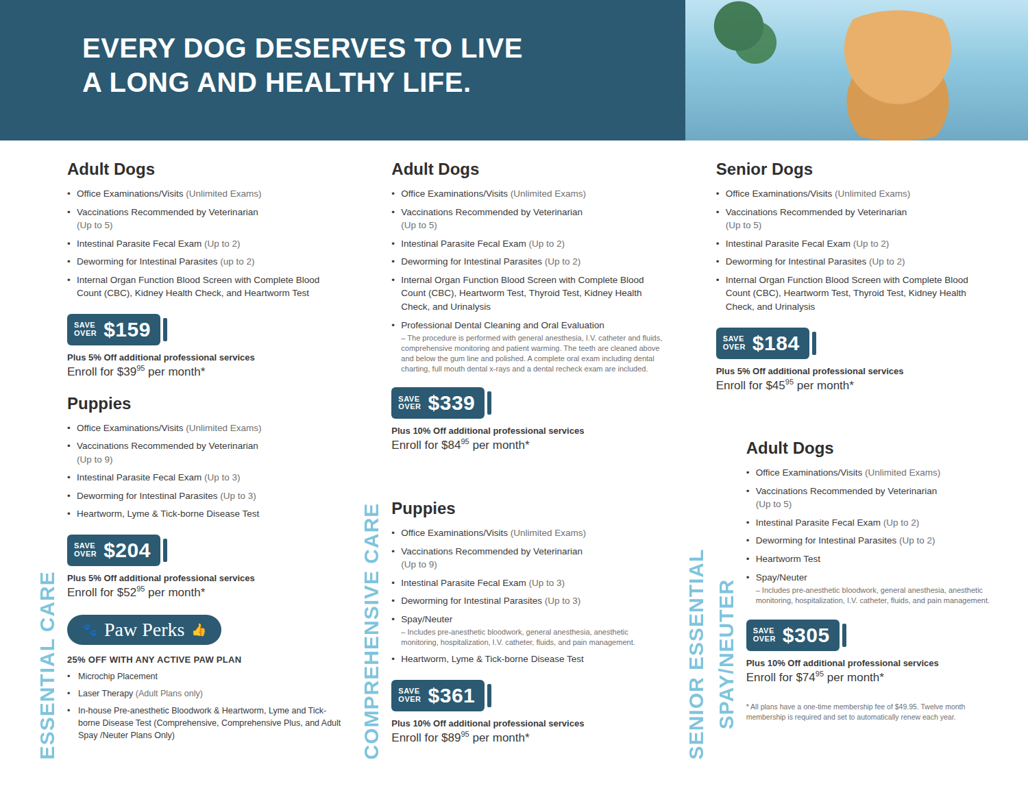Every dog deserves to live
a long and healthy life.
Essential Care
Adult Dogs
Office Examinations/Visits (Unlimited Exams)
Vaccinations Recommended by Veterinarian
(Up to 5)
Intestinal Parasite Fecal Exam (Up to 2)
Deworming for Intestinal Parasites (up to 2)
Internal Organ Function Blood Screen with Complete Blood Count (CBC), Kidney Health Check, and Heartworm Test
Save
Over$159
Plus 5% Off additional professional services
Enroll for $3995 per month*
Puppies
Office Examinations/Visits (Unlimited Exams)
Vaccinations Recommended by Veterinarian
(Up to 9)
Intestinal Parasite Fecal Exam (Up to 3)
Deworming for Intestinal Parasites (Up to 3)
Heartworm, Lyme & Tick-borne Disease Test
Save
Over$204
Plus 5% Off additional professional services
Enroll for $5295 per month*
🐾 Paw Perks 👍
25% OFF WITH ANY ACTIVE PAW PLAN
Microchip Placement
Laser Therapy (Adult Plans only)
In-house Pre-anesthetic Bloodwork & Heartworm, Lyme and Tick-borne Disease Test (Comprehensive, Comprehensive Plus, and Adult Spay /Neuter Plans Only)
Comprehensive Care
Adult Dogs
Office Examinations/Visits (Unlimited Exams)
Vaccinations Recommended by Veterinarian
(Up to 5)
Intestinal Parasite Fecal Exam (Up to 2)
Deworming for Intestinal Parasites (Up to 2)
Internal Organ Function Blood Screen with Complete Blood Count (CBC), Heartworm Test, Thyroid Test, Kidney Health Check, and Urinalysis
Professional Dental Cleaning and Oral Evaluation – The procedure is performed with general anesthesia, I.V. catheter and fluids, comprehensive monitoring and patient warming. The teeth are cleaned above and below the gum line and polished. A complete oral exam including dental charting, full mouth dental x-rays and a dental recheck exam are included.
Save
Over$339
Plus 10% Off additional professional services
Enroll for $8495 per month*
Puppies
Office Examinations/Visits (Unlimited Exams)
Vaccinations Recommended by Veterinarian
(Up to 9)
Intestinal Parasite Fecal Exam (Up to 3)
Deworming for Intestinal Parasites (Up to 3)
Spay/Neuter – Includes pre-anesthetic bloodwork, general anesthesia, anesthetic monitoring, hospitalization, I.V. catheter, fluids, and pain management.
Heartworm, Lyme & Tick-borne Disease Test
Save
Over$361
Plus 10% Off additional professional services
Enroll for $8995 per month*
Senior Essential
Senior Dogs
Office Examinations/Visits (Unlimited Exams)
Vaccinations Recommended by Veterinarian
(Up to 5)
Intestinal Parasite Fecal Exam (Up to 2)
Deworming for Intestinal Parasites (Up to 2)
Internal Organ Function Blood Screen with Complete Blood Count (CBC), Heartworm Test, Thyroid Test, Kidney Health Check, and Urinalysis
Save
Over$184
Plus 5% Off additional professional services
Enroll for $4595 per month*
Spay/Neuter
Adult Dogs
Office Examinations/Visits (Unlimited Exams)
Vaccinations Recommended by Veterinarian
(Up to 5)
Intestinal Parasite Fecal Exam (Up to 2)
Deworming for Intestinal Parasites (Up to 2)
Heartworm Test
Spay/Neuter – Includes pre-anesthetic bloodwork, general anesthesia, anesthetic monitoring, hospitalization, I.V. catheter, fluids, and pain management.
Save
Over$305
Plus 10% Off additional professional services
Enroll for $7495 per month*
* All plans have a one-time membership fee of $49.95. Twelve month membership is required and set to automatically renew each year.